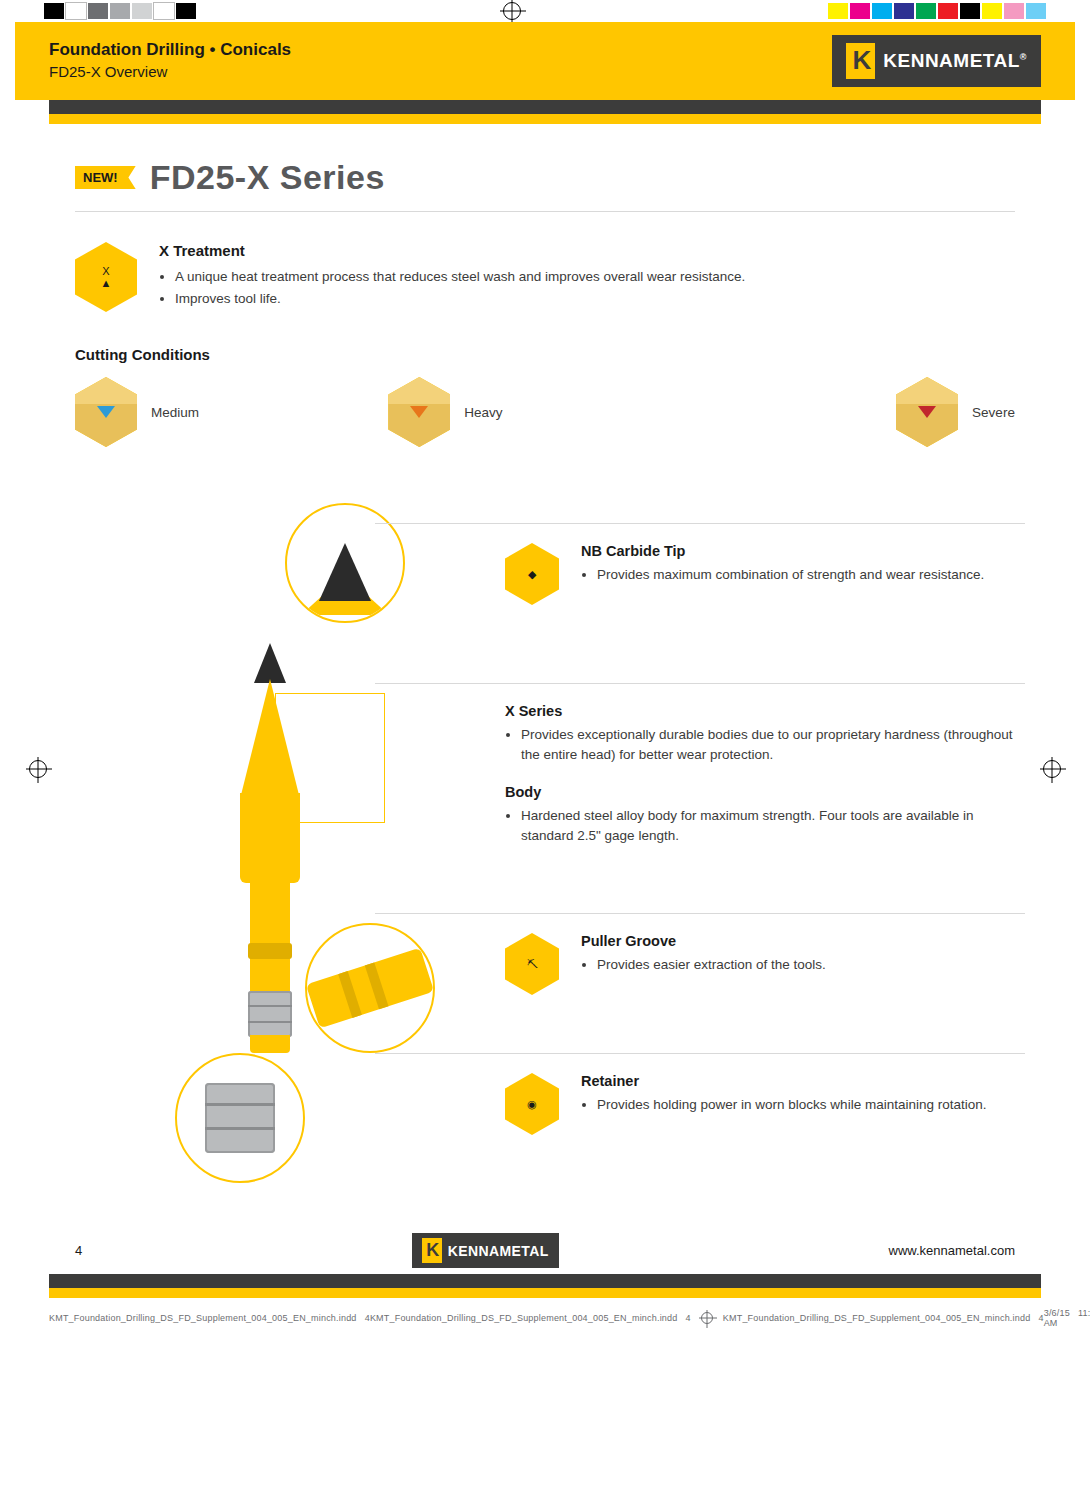Foundation Drilling • Conicals FD25-X Overview
K KENNAMETAL®
NEW!
FD25-X Series
X
▲
X Treatment
A unique heat treatment process that reduces steel wash and improves overall wear resistance.
Improves tool life.
Cutting Conditions
Medium
Heavy
Severe
◆
NB Carbide Tip
Provides maximum combination of strength and wear resistance.
X Series
Provides exceptionally durable bodies due to our proprietary hardness (throughout the entire head) for better wear protection.
Body
Hardened steel alloy body for maximum strength. Four tools are available in standard 2.5" gage length.
⛏
Puller Groove
Provides easier extraction of the tools.
◉
Retainer
Provides holding power in worn blocks while maintaining rotation.
4
K KENNAMETAL
www.kennametal.com
KMT_Foundation_Drilling_DS_FD_Supplement_004_005_EN_minch.indd 4 KMT_Foundation_Drilling_DS_FD_Supplement_004_005_EN_minch.indd 4 KMT_Foundation_Drilling_DS_FD_Supplement_004_005_EN_minch.indd 4 3/6/15 11:58 AM